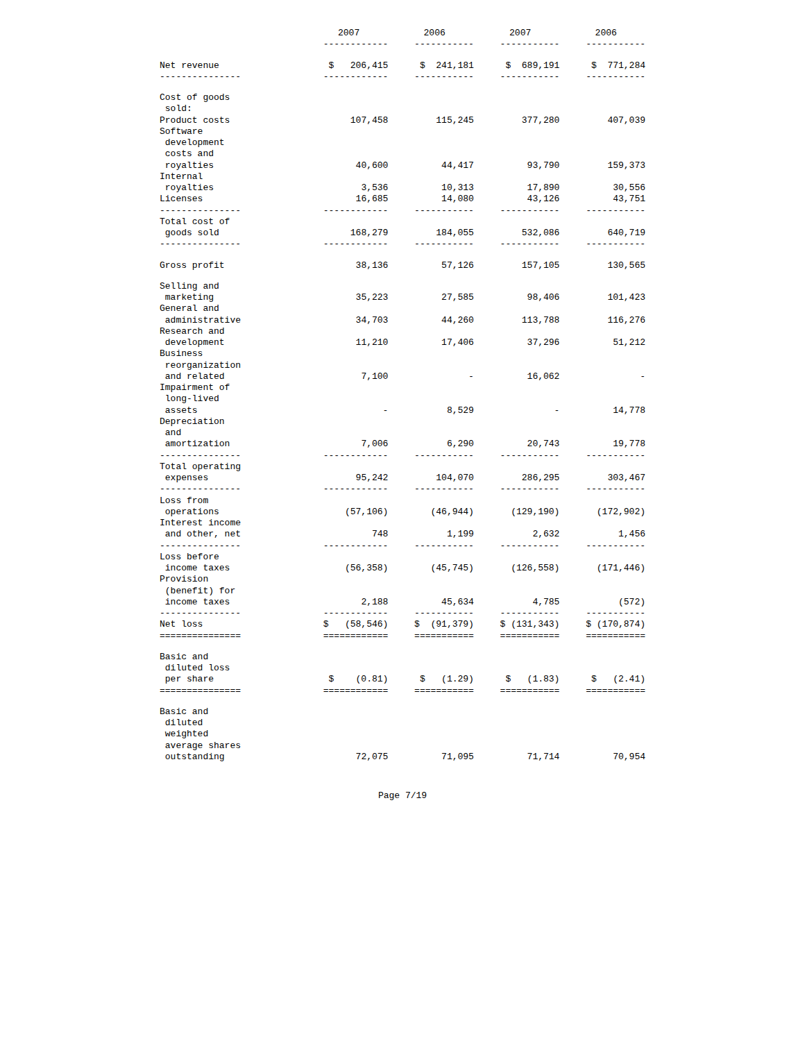| | 2007 | 2006 | 2007 | 2006 |
| | ------------ | ----------- | ----------- | ----------- |
| Net revenue | $ 206,415 | $ 241,181 | $ 689,191 | $ 771,284 |
| --------------- | ------------ | ----------- | ----------- | ----------- |
| Cost of goods | | | | |
| sold: | | | | |
| Product costs | 107,458 | 115,245 | 377,280 | 407,039 |
| Software | | | | |
| development | | | | |
| costs and | | | | |
| royalties | 40,600 | 44,417 | 93,790 | 159,373 |
| Internal | | | | |
| royalties | 3,536 | 10,313 | 17,890 | 30,556 |
| Licenses | 16,685 | 14,080 | 43,126 | 43,751 |
| --------------- | ------------ | ----------- | ----------- | ----------- |
| Total cost of | | | | |
| goods sold | 168,279 | 184,055 | 532,086 | 640,719 |
| --------------- | ------------ | ----------- | ----------- | ----------- |
| Gross profit | 38,136 | 57,126 | 157,105 | 130,565 |
| Selling and | | | | |
| marketing | 35,223 | 27,585 | 98,406 | 101,423 |
| General and | | | | |
| administrative | 34,703 | 44,260 | 113,788 | 116,276 |
| Research and | | | | |
| development | 11,210 | 17,406 | 37,296 | 51,212 |
| Business | | | | |
| reorganization | | | | |
| and related | 7,100 | - | 16,062 | - |
| Impairment of | | | | |
| long-lived | | | | |
| assets | - | 8,529 | - | 14,778 |
| Depreciation | | | | |
| and | | | | |
| amortization | 7,006 | 6,290 | 20,743 | 19,778 |
| --------------- | ------------ | ----------- | ----------- | ----------- |
| Total operating | | | | |
| expenses | 95,242 | 104,070 | 286,295 | 303,467 |
| --------------- | ------------ | ----------- | ----------- | ----------- |
| Loss from | | | | |
| operations | (57,106) | (46,944) | (129,190) | (172,902) |
| Interest income | | | | |
| and other, net | 748 | 1,199 | 2,632 | 1,456 |
| --------------- | ------------ | ----------- | ----------- | ----------- |
| Loss before | | | | |
| income taxes | (56,358) | (45,745) | (126,558) | (171,446) |
| Provision | | | | |
| (benefit) for | | | | |
| income taxes | 2,188 | 45,634 | 4,785 | (572) |
| --------------- | ------------ | ----------- | ----------- | ----------- |
| Net loss | $ (58,546) | $ (91,379) | $ (131,343) | $ (170,874) |
| =============== | ============ | =========== | =========== | =========== |
| Basic and | | | | |
| diluted loss | | | | |
| per share | $ (0.81) | $ (1.29) | $ (1.83) | $ (2.41) |
| =============== | ============ | =========== | =========== | =========== |
| Basic and | | | | |
| diluted | | | | |
| weighted | | | | |
| average shares | | | | |
| outstanding | 72,075 | 71,095 | 71,714 | 70,954 |
Page 7/19